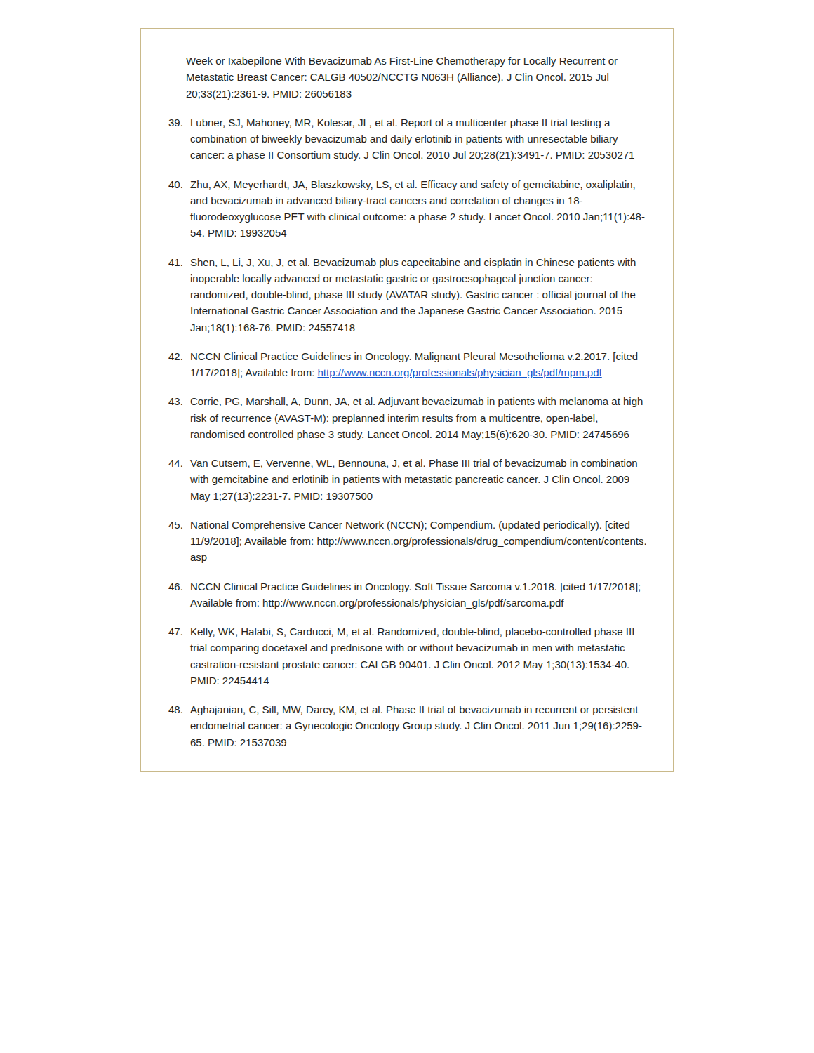Week or Ixabepilone With Bevacizumab As First-Line Chemotherapy for Locally Recurrent or Metastatic Breast Cancer: CALGB 40502/NCCTG N063H (Alliance). J Clin Oncol. 2015 Jul 20;33(21):2361-9. PMID: 26056183
Lubner, SJ, Mahoney, MR, Kolesar, JL, et al. Report of a multicenter phase II trial testing a combination of biweekly bevacizumab and daily erlotinib in patients with unresectable biliary cancer: a phase II Consortium study. J Clin Oncol. 2010 Jul 20;28(21):3491-7. PMID: 20530271
Zhu, AX, Meyerhardt, JA, Blaszkowsky, LS, et al. Efficacy and safety of gemcitabine, oxaliplatin, and bevacizumab in advanced biliary-tract cancers and correlation of changes in 18-fluorodeoxyglucose PET with clinical outcome: a phase 2 study. Lancet Oncol. 2010 Jan;11(1):48-54. PMID: 19932054
Shen, L, Li, J, Xu, J, et al. Bevacizumab plus capecitabine and cisplatin in Chinese patients with inoperable locally advanced or metastatic gastric or gastroesophageal junction cancer: randomized, double-blind, phase III study (AVATAR study). Gastric cancer : official journal of the International Gastric Cancer Association and the Japanese Gastric Cancer Association. 2015 Jan;18(1):168-76. PMID: 24557418
NCCN Clinical Practice Guidelines in Oncology. Malignant Pleural Mesothelioma v.2.2017. [cited 1/17/2018]; Available from: http://www.nccn.org/professionals/physician_gls/pdf/mpm.pdf
Corrie, PG, Marshall, A, Dunn, JA, et al. Adjuvant bevacizumab in patients with melanoma at high risk of recurrence (AVAST-M): preplanned interim results from a multicentre, open-label, randomised controlled phase 3 study. Lancet Oncol. 2014 May;15(6):620-30. PMID: 24745696
Van Cutsem, E, Vervenne, WL, Bennouna, J, et al. Phase III trial of bevacizumab in combination with gemcitabine and erlotinib in patients with metastatic pancreatic cancer. J Clin Oncol. 2009 May 1;27(13):2231-7. PMID: 19307500
National Comprehensive Cancer Network (NCCN); Compendium. (updated periodically). [cited 11/9/2018]; Available from: http://www.nccn.org/professionals/drug_compendium/content/contents.asp
NCCN Clinical Practice Guidelines in Oncology. Soft Tissue Sarcoma v.1.2018. [cited 1/17/2018]; Available from: http://www.nccn.org/professionals/physician_gls/pdf/sarcoma.pdf
Kelly, WK, Halabi, S, Carducci, M, et al. Randomized, double-blind, placebo-controlled phase III trial comparing docetaxel and prednisone with or without bevacizumab in men with metastatic castration-resistant prostate cancer: CALGB 90401. J Clin Oncol. 2012 May 1;30(13):1534-40. PMID: 22454414
Aghajanian, C, Sill, MW, Darcy, KM, et al. Phase II trial of bevacizumab in recurrent or persistent endometrial cancer: a Gynecologic Oncology Group study. J Clin Oncol. 2011 Jun 1;29(16):2259-65. PMID: 21537039